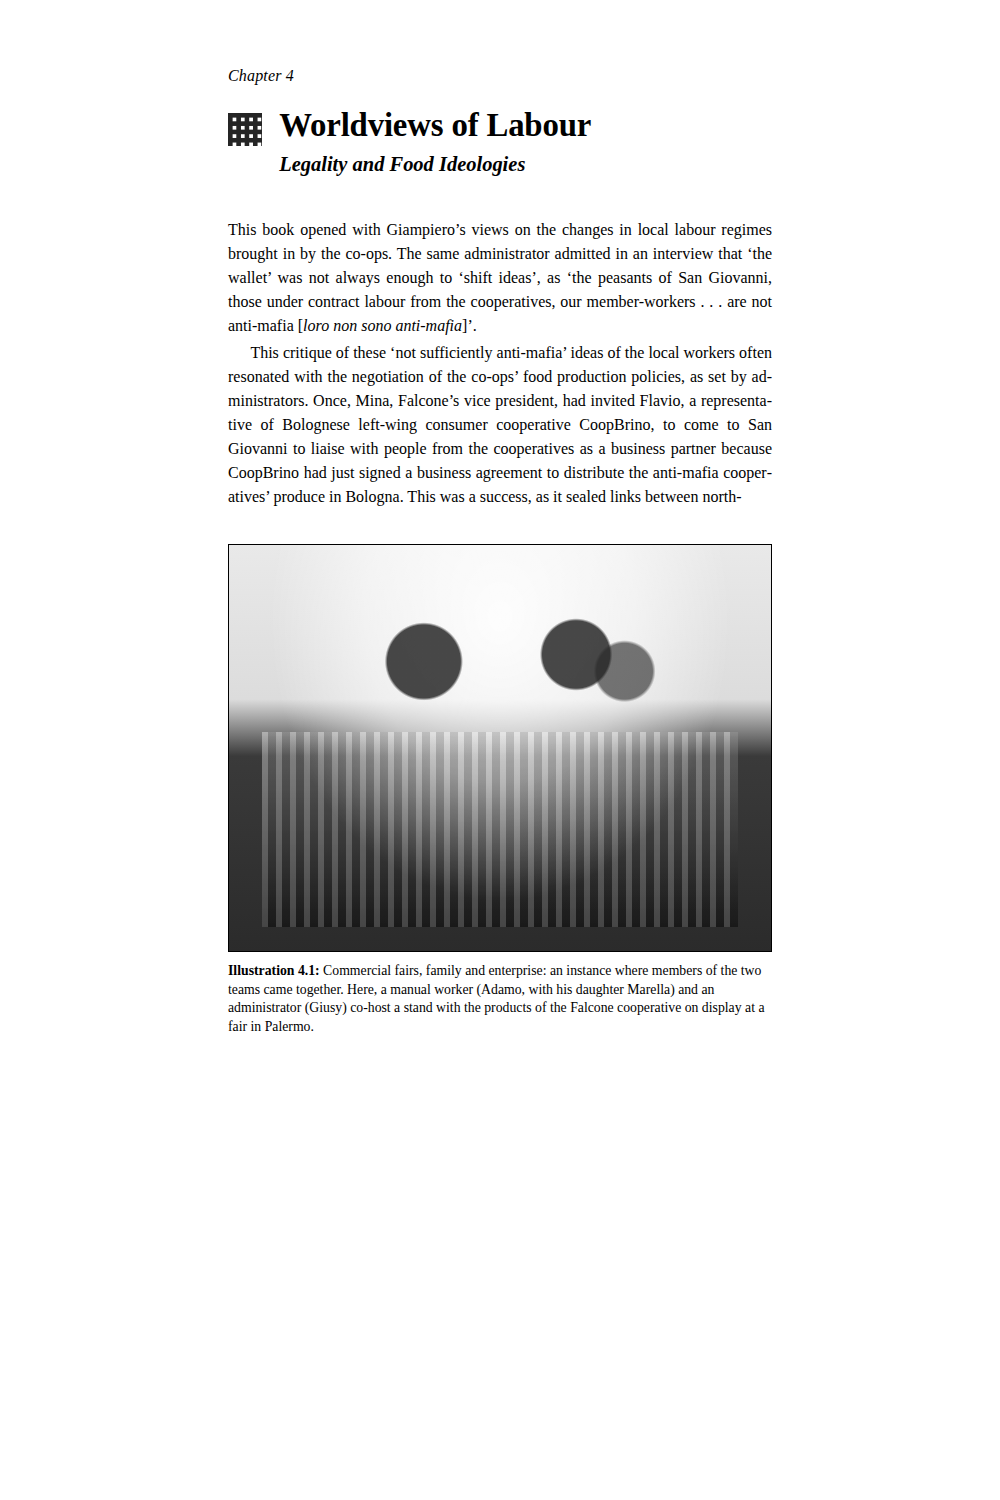Chapter 4
Worldviews of Labour
Legality and Food Ideologies
This book opened with Giampiero’s views on the changes in local labour regimes brought in by the co-ops. The same administrator admitted in an interview that ‘the wallet’ was not always enough to ‘shift ideas’, as ‘the peasants of San Giovanni, those under contract labour from the cooperatives, our member-workers . . . are not anti-mafia [loro non sono anti-mafia]’.
This critique of these ‘not sufficiently anti-mafia’ ideas of the local workers often resonated with the negotiation of the co-ops’ food production policies, as set by administrators. Once, Mina, Falcone’s vice president, had invited Flavio, a representative of Bolognese left-wing consumer cooperative CoopBrino, to come to San Giovanni to liaise with people from the cooperatives as a business partner because CoopBrino had just signed a business agreement to distribute the anti-mafia cooperatives’ produce in Bologna. This was a success, as it sealed links between north-
Illustration 4.1: Commercial fairs, family and enterprise: an instance where members of the two teams came together. Here, a manual worker (Adamo, with his daughter Marella) and an administrator (Giusy) co-host a stand with the products of the Falcone cooperative on display at a fair in Palermo.